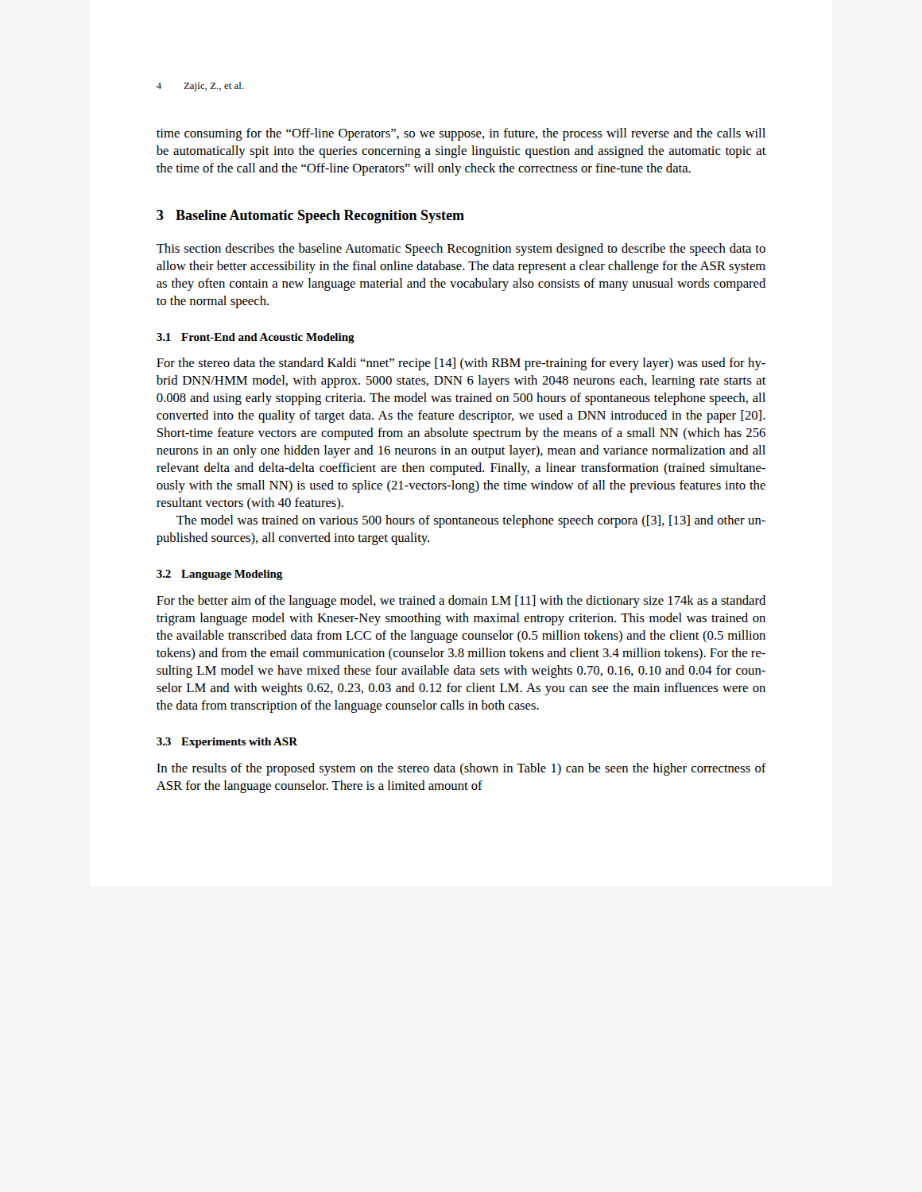4 Zajíc, Z., et al.
time consuming for the “Off-line Operators”, so we suppose, in future, the process will reverse and the calls will be automatically spit into the queries concerning a single linguistic question and assigned the automatic topic at the time of the call and the “Off-line Operators” will only check the correctness or fine-tune the data.
3 Baseline Automatic Speech Recognition System
This section describes the baseline Automatic Speech Recognition system designed to describe the speech data to allow their better accessibility in the final online database. The data represent a clear challenge for the ASR system as they often contain a new language material and the vocabulary also consists of many unusual words compared to the normal speech.
3.1 Front-End and Acoustic Modeling
For the stereo data the standard Kaldi “nnet” recipe [14] (with RBM pre-training for every layer) was used for hybrid DNN/HMM model, with approx. 5000 states, DNN 6 layers with 2048 neurons each, learning rate starts at 0.008 and using early stopping criteria. The model was trained on 500 hours of spontaneous telephone speech, all converted into the quality of target data. As the feature descriptor, we used a DNN introduced in the paper [20]. Short-time feature vectors are computed from an absolute spectrum by the means of a small NN (which has 256 neurons in an only one hidden layer and 16 neurons in an output layer), mean and variance normalization and all relevant delta and delta-delta coefficient are then computed. Finally, a linear transformation (trained simultaneously with the small NN) is used to splice (21-vectors-long) the time window of all the previous features into the resultant vectors (with 40 features).
The model was trained on various 500 hours of spontaneous telephone speech corpora ([3], [13] and other unpublished sources), all converted into target quality.
3.2 Language Modeling
For the better aim of the language model, we trained a domain LM [11] with the dictionary size 174k as a standard trigram language model with Kneser-Ney smoothing with maximal entropy criterion. This model was trained on the available transcribed data from LCC of the language counselor (0.5 million tokens) and the client (0.5 million tokens) and from the email communication (counselor 3.8 million tokens and client 3.4 million tokens). For the resulting LM model we have mixed these four available data sets with weights 0.70, 0.16, 0.10 and 0.04 for counselor LM and with weights 0.62, 0.23, 0.03 and 0.12 for client LM. As you can see the main influences were on the data from transcription of the language counselor calls in both cases.
3.3 Experiments with ASR
In the results of the proposed system on the stereo data (shown in Table 1) can be seen the higher correctness of ASR for the language counselor. There is a limited amount of